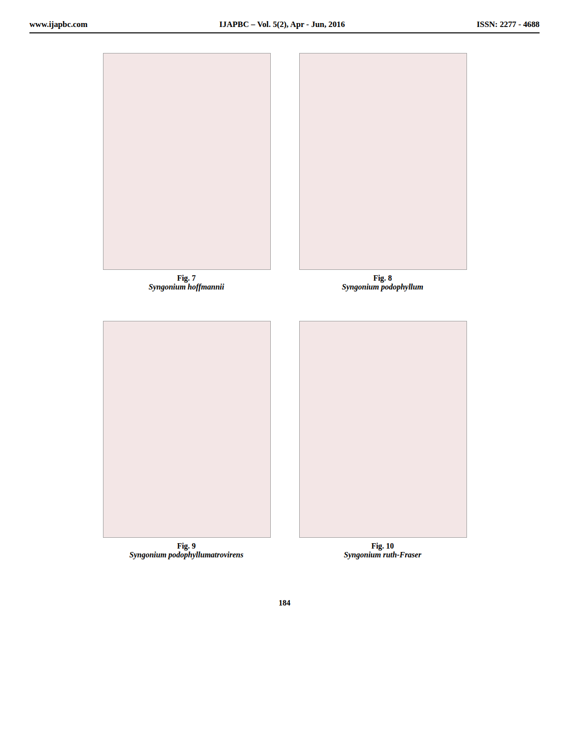www.ijapbc.com IJAPBC – Vol. 5(2), Apr - Jun, 2016 ISSN: 2277 - 4688
Fig. 7
Syngonium hoffmannii
Fig. 8
Syngonium podophyllum
Fig. 9
Syngonium podophyllumatrovirens
Fig. 10
Syngonium ruth-Fraser
184